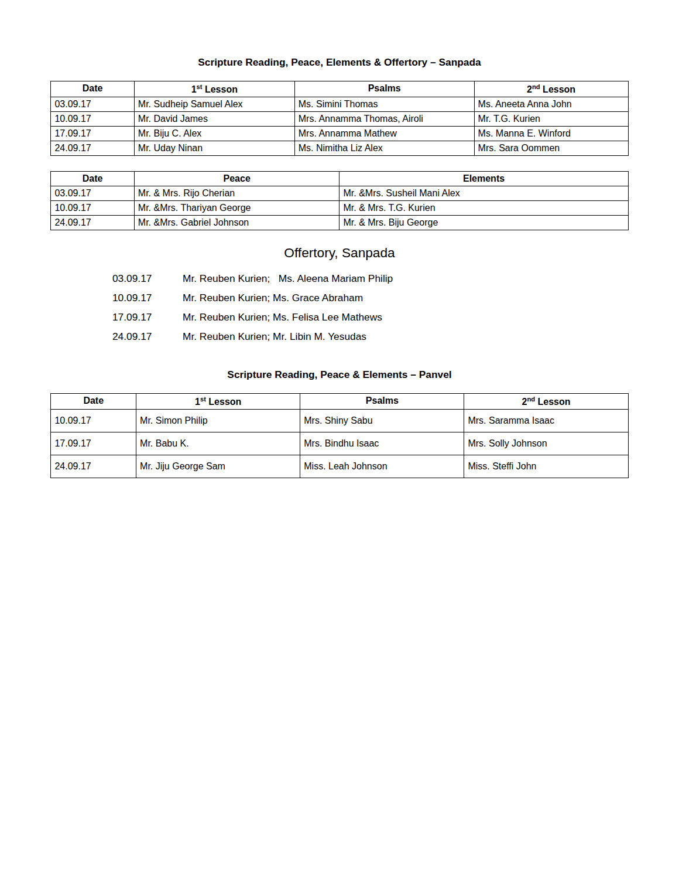Scripture Reading, Peace, Elements & Offertory – Sanpada
| Date | 1 st Lesson | Psalms | 2 nd Lesson |
| --- | --- | --- | --- |
| 03.09.17 | Mr. Sudheip Samuel Alex | Ms. Simini Thomas | Ms. Aneeta Anna John |
| 10.09.17 | Mr. David James | Mrs. Annamma Thomas, Airoli | Mr. T.G. Kurien |
| 17.09.17 | Mr. Biju C. Alex | Mrs. Annamma Mathew | Ms. Manna E. Winford |
| 24.09.17 | Mr. Uday Ninan | Ms. Nimitha Liz Alex | Mrs. Sara Oommen |
| Date | Peace | Elements |
| --- | --- | --- |
| 03.09.17 | Mr. & Mrs. Rijo Cherian | Mr. &Mrs. Susheil Mani Alex |
| 10.09.17 | Mr. &Mrs. Thariyan George | Mr. & Mrs. T.G. Kurien |
| 24.09.17 | Mr. &Mrs. Gabriel Johnson | Mr. & Mrs. Biju George |
Offertory, Sanpada
03.09.17 Mr. Reuben Kurien; Ms. Aleena Mariam Philip
10.09.17 Mr. Reuben Kurien; Ms. Grace Abraham
17.09.17 Mr. Reuben Kurien; Ms. Felisa Lee Mathews
24.09.17 Mr. Reuben Kurien; Mr. Libin M. Yesudas
Scripture Reading, Peace & Elements – Panvel
| Date | 1 st Lesson | Psalms | 2 nd Lesson |
| --- | --- | --- | --- |
| 10.09.17 | Mr. Simon Philip | Mrs. Shiny Sabu | Mrs. Saramma Isaac |
| 17.09.17 | Mr. Babu K. | Mrs. Bindhu Isaac | Mrs. Solly Johnson |
| 24.09.17 | Mr. Jiju George Sam | Miss. Leah Johnson | Miss. Steffi John |